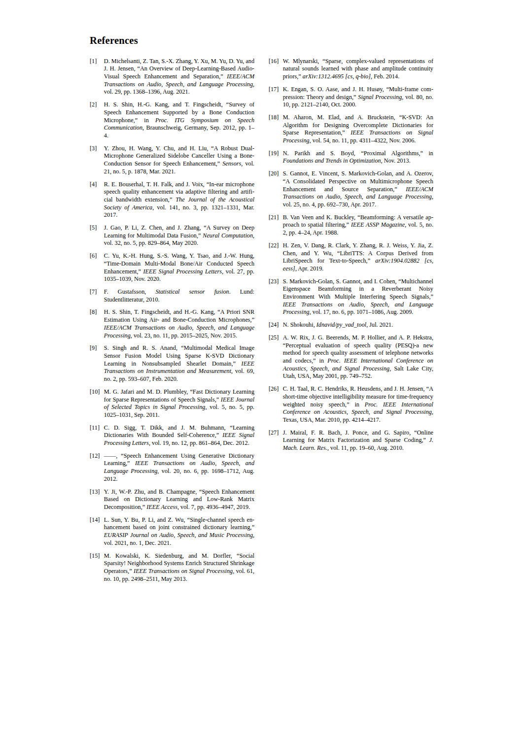References
[1] D. Michelsanti, Z. Tan, S.-X. Zhang, Y. Xu, M. Yu, D. Yu, and J. H. Jensen, “An Overview of Deep-Learning-Based Audio-Visual Speech Enhancement and Separation,” IEEE/ACM Transactions on Audio, Speech, and Language Processing, vol. 29, pp. 1368–1396, Aug. 2021.
[2] H. S. Shin, H.-G. Kang, and T. Fingscheidt, “Survey of Speech Enhancement Supported by a Bone Conduction Microphone,” in Proc. ITG Symposium on Speech Communication, Braunschweig, Germany, Sep. 2012, pp. 1–4.
[3] Y. Zhou, H. Wang, Y. Chu, and H. Liu, “A Robust Dual-Microphone Generalized Sidelobe Canceller Using a Bone-Conduction Sensor for Speech Enhancement,” Sensors, vol. 21, no. 5, p. 1878, Mar. 2021.
[4] R. E. Bouserhal, T. H. Falk, and J. Voix, “In-ear microphone speech quality enhancement via adaptive filtering and artificial bandwidth extension,” The Journal of the Acoustical Society of America, vol. 141, no. 3, pp. 1321–1331, Mar. 2017.
[5] J. Gao, P. Li, Z. Chen, and J. Zhang, “A Survey on Deep Learning for Multimodal Data Fusion,” Neural Computation, vol. 32, no. 5, pp. 829–864, May 2020.
[6] C. Yu, K.-H. Hung, S.-S. Wang, Y. Tsao, and J.-W. Hung, “Time-Domain Multi-Modal Bone/Air Conducted Speech Enhancement,” IEEE Signal Processing Letters, vol. 27, pp. 1035–1039, Nov. 2020.
[7] F. Gustafsson, Statistical sensor fusion. Lund: Studentlitteratur, 2010.
[8] H. S. Shin, T. Fingscheidt, and H.-G. Kang, “A Priori SNR Estimation Using Air- and Bone-Conduction Microphones,” IEEE/ACM Transactions on Audio, Speech, and Language Processing, vol. 23, no. 11, pp. 2015–2025, Nov. 2015.
[9] S. Singh and R. S. Anand, “Multimodal Medical Image Sensor Fusion Model Using Sparse K-SVD Dictionary Learning in Nonsubsampled Shearlet Domain,” IEEE Transactions on Instrumentation and Measurement, vol. 69, no. 2, pp. 593–607, Feb. 2020.
[10] M. G. Jafari and M. D. Plumbley, “Fast Dictionary Learning for Sparse Representations of Speech Signals,” IEEE Journal of Selected Topics in Signal Processing, vol. 5, no. 5, pp. 1025–1031, Sep. 2011.
[11] C. D. Sigg, T. Dikk, and J. M. Buhmann, “Learning Dictionaries With Bounded Self-Coherence,” IEEE Signal Processing Letters, vol. 19, no. 12, pp. 861–864, Dec. 2012.
[12]——, “Speech Enhancement Using Generative Dictionary Learning,” IEEE Transactions on Audio, Speech, and Language Processing, vol. 20, no. 6, pp. 1698–1712, Aug. 2012.
[13] Y. Ji, W.-P. Zhu, and B. Champagne, “Speech Enhancement Based on Dictionary Learning and Low-Rank Matrix Decomposition,” IEEE Access, vol. 7, pp. 4936–4947, 2019.
[14] L. Sun, Y. Bu, P. Li, and Z. Wu, “Single-channel speech enhancement based on joint constrained dictionary learning,” EURASIP Journal on Audio, Speech, and Music Processing, vol. 2021, no. 1, Dec. 2021.
[15] M. Kowalski, K. Siedenburg, and M. Dorfler, “Social Sparsity! Neighborhood Systems Enrich Structured Shrinkage Operators,” IEEE Transactions on Signal Processing, vol. 61, no. 10, pp. 2498–2511, May 2013.
[16] W. Mlynarski, “Sparse, complex-valued representations of natural sounds learned with phase and amplitude continuity priors,” arXiv:1312.4695 [cs, q-bio], Feb. 2014.
[17] K. Engan, S. O. Aase, and J. H. Husøy, “Multi-frame compression: Theory and design,” Signal Processing, vol. 80, no. 10, pp. 2121–2140, Oct. 2000.
[18] M. Aharon, M. Elad, and A. Bruckstein, “K-SVD: An Algorithm for Designing Overcomplete Dictionaries for Sparse Representation,” IEEE Transactions on Signal Processing, vol. 54, no. 11, pp. 4311–4322, Nov. 2006.
[19] N. Parikh and S. Boyd, “Proximal Algorithms,” in Foundations and Trends in Optimization, Nov. 2013.
[20] S. Gannot, E. Vincent, S. Markovich-Golan, and A. Ozerov, “A Consolidated Perspective on Multimicrophone Speech Enhancement and Source Separation,” IEEE/ACM Transactions on Audio, Speech, and Language Processing, vol. 25, no. 4, pp. 692–730, Apr. 2017.
[21] B. Van Veen and K. Buckley, “Beamforming: A versatile approach to spatial filtering,” IEEE ASSP Magazine, vol. 5, no. 2, pp. 4–24, Apr. 1988.
[22] H. Zen, V. Dang, R. Clark, Y. Zhang, R. J. Weiss, Y. Jia, Z. Chen, and Y. Wu, “LibriTTS: A Corpus Derived from LibriSpeech for Text-to-Speech,” arXiv:1904.02882 [cs, eess], Apr. 2019.
[23] S. Markovich-Golan, S. Gannot, and I. Cohen, “Multichannel Eigenspace Beamforming in a Reverberant Noisy Environment With Multiple Interfering Speech Signals,” IEEE Transactions on Audio, Speech, and Language Processing, vol. 17, no. 6, pp. 1071–1086, Aug. 2009.
[24] N. Shokouhi, Idnavid/py_vad_tool, Jul. 2021.
[25] A. W. Rix, J. G. Beerends, M. P. Hollier, and A. P. Hekstra, “Perceptual evaluation of speech quality (PESQ)-a new method for speech quality assessment of telephone networks and codecs,” in Proc. IEEE International Conference on Acoustics, Speech, and Signal Processing, Salt Lake City, Utah, USA, May 2001, pp. 749–752.
[26] C. H. Taal, R. C. Hendriks, R. Heusdens, and J. H. Jensen, “A short-time objective intelligibility measure for time-frequency weighted noisy speech,” in Proc. IEEE International Conference on Acoustics, Speech, and Signal Processing, Texas, USA, Mar. 2010, pp. 4214–4217.
[27] J. Mairal, F. R. Bach, J. Ponce, and G. Sapiro, “Online Learning for Matrix Factorization and Sparse Coding,” J. Mach. Learn. Res., vol. 11, pp. 19–60, Aug. 2010.